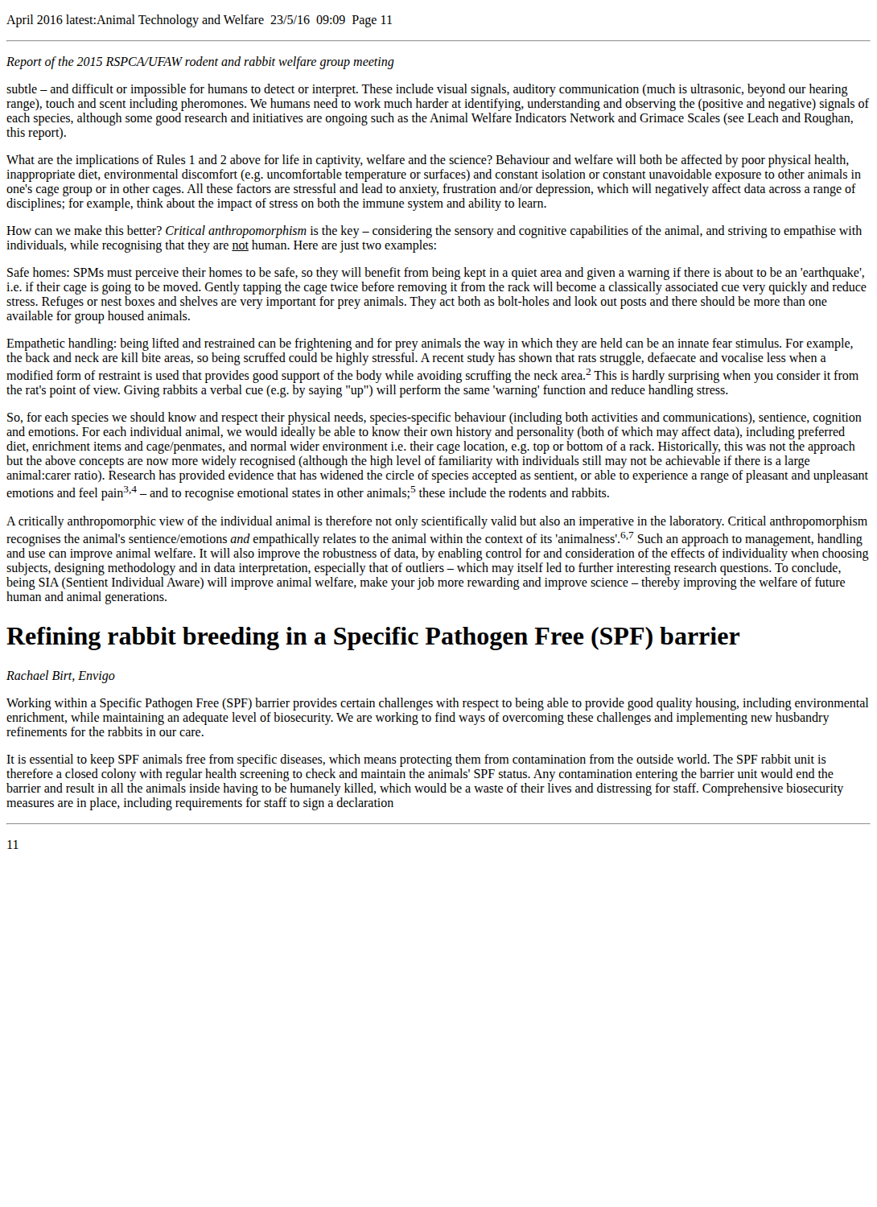April 2016 latest:Animal Technology and Welfare 23/5/16 09:09 Page 11
Report of the 2015 RSPCA/UFAW rodent and rabbit welfare group meeting
subtle – and difficult or impossible for humans to detect or interpret. These include visual signals, auditory communication (much is ultrasonic, beyond our hearing range), touch and scent including pheromones. We humans need to work much harder at identifying, understanding and observing the (positive and negative) signals of each species, although some good research and initiatives are ongoing such as the Animal Welfare Indicators Network and Grimace Scales (see Leach and Roughan, this report).
What are the implications of Rules 1 and 2 above for life in captivity, welfare and the science? Behaviour and welfare will both be affected by poor physical health, inappropriate diet, environmental discomfort (e.g. uncomfortable temperature or surfaces) and constant isolation or constant unavoidable exposure to other animals in one's cage group or in other cages. All these factors are stressful and lead to anxiety, frustration and/or depression, which will negatively affect data across a range of disciplines; for example, think about the impact of stress on both the immune system and ability to learn.
How can we make this better? Critical anthropomorphism is the key – considering the sensory and cognitive capabilities of the animal, and striving to empathise with individuals, while recognising that they are not human. Here are just two examples:
Safe homes: SPMs must perceive their homes to be safe, so they will benefit from being kept in a quiet area and given a warning if there is about to be an 'earthquake', i.e. if their cage is going to be moved. Gently tapping the cage twice before removing it from the rack will become a classically associated cue very quickly and reduce stress. Refuges or nest boxes and shelves are very important for prey animals. They act both as bolt-holes and look out posts and there should be more than one available for group housed animals.
Empathetic handling: being lifted and restrained can be frightening and for prey animals the way in which they are held can be an innate fear stimulus. For example, the back and neck are kill bite areas, so being scruffed could be highly stressful. A recent study has shown that rats struggle, defaecate and vocalise less when a modified form of restraint is used that provides good support of the body while avoiding scruffing the neck area.2 This is hardly surprising when you consider it from the rat's point of view. Giving rabbits a verbal cue (e.g. by saying "up") will perform the same 'warning' function and reduce handling stress.
So, for each species we should know and respect their physical needs, species-specific behaviour (including both activities and communications), sentience, cognition and emotions. For each individual animal, we would ideally be able to know their own history and personality (both of which may affect data), including preferred diet, enrichment items and cage/penmates, and normal wider environment i.e. their cage location, e.g. top or bottom of a rack. Historically, this was not the approach but the above concepts are now more widely recognised (although the high level of familiarity with individuals still may not be achievable if there is a large animal:carer ratio). Research has provided evidence that has widened the circle of species accepted as sentient, or able to experience a range of pleasant and unpleasant emotions and feel pain3,4 – and to recognise emotional states in other animals;5 these include the rodents and rabbits.
A critically anthropomorphic view of the individual animal is therefore not only scientifically valid but also an imperative in the laboratory. Critical anthropomorphism recognises the animal's sentience/emotions and empathically relates to the animal within the context of its 'animalness'.6,7 Such an approach to management, handling and use can improve animal welfare. It will also improve the robustness of data, by enabling control for and consideration of the effects of individuality when choosing subjects, designing methodology and in data interpretation, especially that of outliers – which may itself led to further interesting research questions. To conclude, being SIA (Sentient Individual Aware) will improve animal welfare, make your job more rewarding and improve science – thereby improving the welfare of future human and animal generations.
Refining rabbit breeding in a Specific Pathogen Free (SPF) barrier
Rachael Birt, Envigo
Working within a Specific Pathogen Free (SPF) barrier provides certain challenges with respect to being able to provide good quality housing, including environmental enrichment, while maintaining an adequate level of biosecurity. We are working to find ways of overcoming these challenges and implementing new husbandry refinements for the rabbits in our care.
It is essential to keep SPF animals free from specific diseases, which means protecting them from contamination from the outside world. The SPF rabbit unit is therefore a closed colony with regular health screening to check and maintain the animals' SPF status. Any contamination entering the barrier unit would end the barrier and result in all the animals inside having to be humanely killed, which would be a waste of their lives and distressing for staff. Comprehensive biosecurity measures are in place, including requirements for staff to sign a declaration
11